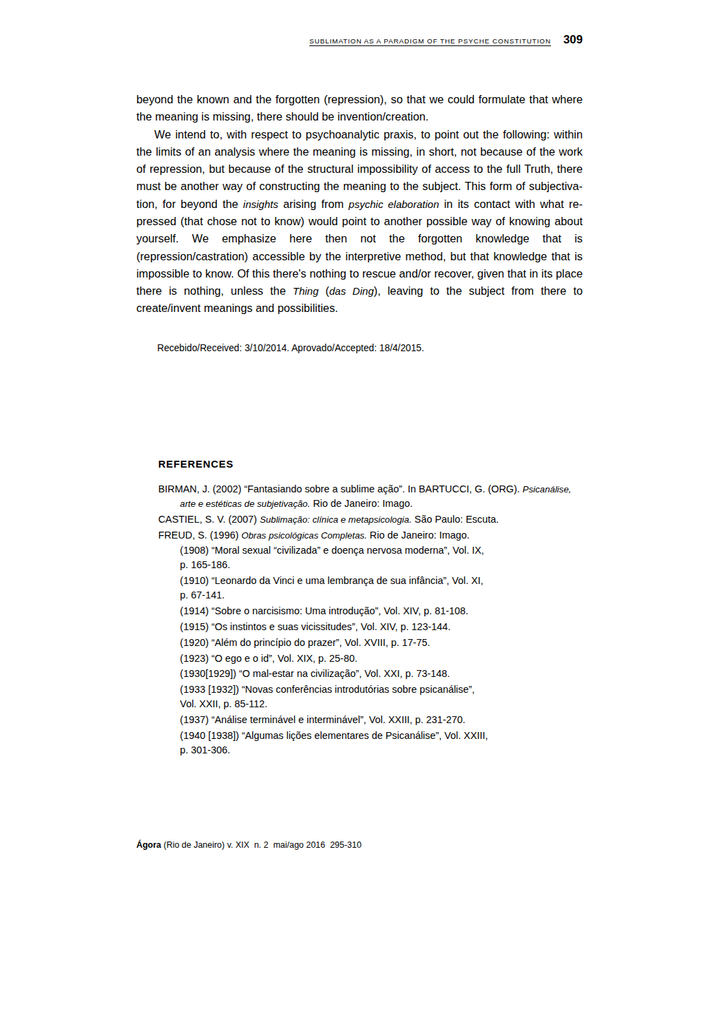Sublimation as a paradigm of the psyche constitution 309
beyond the known and the forgotten (repression), so that we could formulate that where the meaning is missing, there should be invention/creation.
We intend to, with respect to psychoanalytic praxis, to point out the following: within the limits of an analysis where the meaning is missing, in short, not because of the work of repression, but because of the structural impossibility of access to the full Truth, there must be another way of constructing the meaning to the subject. This form of subjectivation, for beyond the insights arising from psychic elaboration in its contact with what repressed (that chose not to know) would point to another possible way of knowing about yourself. We emphasize here then not the forgotten knowledge that is (repression/castration) accessible by the interpretive method, but that knowledge that is impossible to know. Of this there's nothing to rescue and/or recover, given that in its place there is nothing, unless the Thing (das Ding), leaving to the subject from there to create/invent meanings and possibilities.
Recebido/Received: 3/10/2014. Aprovado/Accepted: 18/4/2015.
REFERENCES
BIRMAN, J. (2002) “Fantasiando sobre a sublime ação”. In BARTUCCI, G. (ORG). Psicanálise, arte e estéticas de subjetivação. Rio de Janeiro: Imago.
CASTIEL, S. V. (2007) Sublimação: clínica e metapsicologia. São Paulo: Escuta.
FREUD, S. (1996) Obras psicológicas Completas. Rio de Janeiro: Imago.
(1908) “Moral sexual “civilizada” e doença nervosa moderna”, Vol. IX, p. 165-186.
(1910) “Leonardo da Vinci e uma lembrança de sua infância”, Vol. XI, p. 67-141.
(1914) “Sobre o narcisismo: Uma introdução”, Vol. XIV, p. 81-108.
(1915) “Os instintos e suas vicissitudes”, Vol. XIV, p. 123-144.
(1920) “Além do princípio do prazer”, Vol. XVIII, p. 17-75.
(1923) “O ego e o id”, Vol. XIX, p. 25-80.
(1930[1929]) “O mal-estar na civilização”, Vol. XXI, p. 73-148.
(1933 [1932]) “Novas conferências introdutórias sobre psicanálise”, Vol. XXII, p. 85-112.
(1937) “Análise terminável e interminável”, Vol. XXIII, p. 231-270.
(1940 [1938]) “Algumas lições elementares de Psicanálise”, Vol. XXIII, p. 301-306.
Ágora (Rio de Janeiro) v. XIX n. 2 mai/ago 2016 295-310